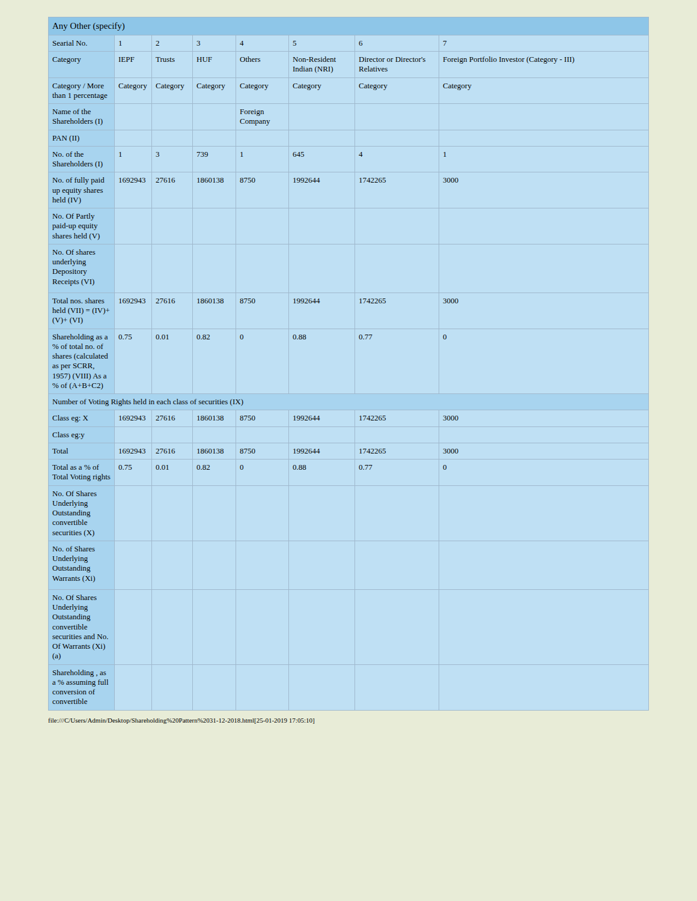| Any Other (specify) |
| Searial No. | 1 | 2 | 3 | 4 | 5 | 6 | 7 |
| Category | IEPF | Trusts | HUF | Others | Non-Resident Indian (NRI) | Director or Director's Relatives | Foreign Portfolio Investor (Category - III) |
| Category / More than 1 percentage | Category | Category | Category | Category | Category | Category | Category |
| Name of the Shareholders (I) | | | | Foreign Company | | | |
| PAN (II) | | | | | | | |
| No. of the Shareholders (I) | 1 | 3 | 739 | 1 | 645 | 4 | 1 |
| No. of fully paid up equity shares held (IV) | 1692943 | 27616 | 1860138 | 8750 | 1992644 | 1742265 | 3000 |
| No. Of Partly paid-up equity shares held (V) | | | | | | | |
| No. Of shares underlying Depository Receipts (VI) | | | | | | | |
| Total nos. shares held (VII) = (IV)+(V)+ (VI) | 1692943 | 27616 | 1860138 | 8750 | 1992644 | 1742265 | 3000 |
| Shareholding as a % of total no. of shares (calculated as per SCRR, 1957) (VIII) As a % of (A+B+C2) | 0.75 | 0.01 | 0.82 | 0 | 0.88 | 0.77 | 0 |
| Number of Voting Rights held in each class of securities (IX) |
| Class eg: X | 1692943 | 27616 | 1860138 | 8750 | 1992644 | 1742265 | 3000 |
| Class eg:y | | | | | | | |
| Total | 1692943 | 27616 | 1860138 | 8750 | 1992644 | 1742265 | 3000 |
| Total as a % of Total Voting rights | 0.75 | 0.01 | 0.82 | 0 | 0.88 | 0.77 | 0 |
| No. Of Shares Underlying Outstanding convertible securities (X) | | | | | | | |
| No. of Shares Underlying Outstanding Warrants (Xi) | | | | | | | |
| No. Of Shares Underlying Outstanding convertible securities and No. Of Warrants (Xi) (a) | | | | | | | |
| Shareholding , as a % assuming full conversion of convertible | | | | | | | |
file:///C/Users/Admin/Desktop/Shareholding%20Pattern%2031-12-2018.html[25-01-2019 17:05:10]